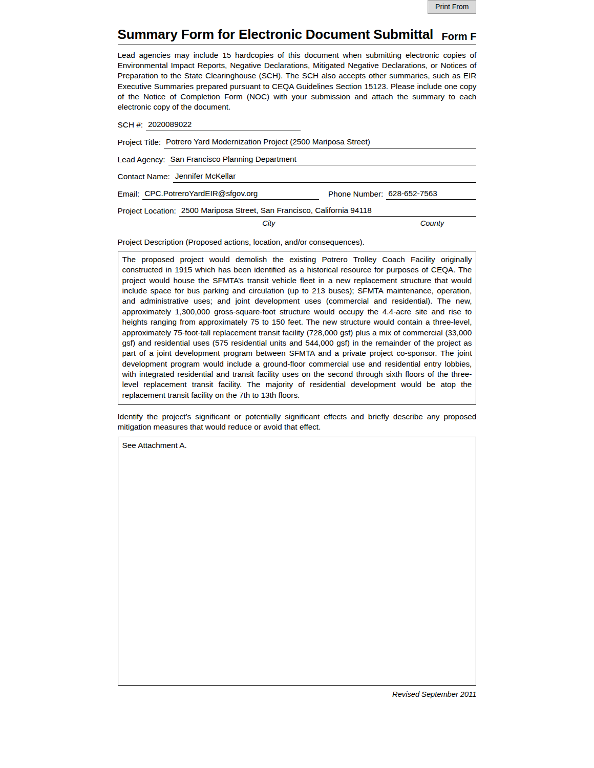Print From
Summary Form for Electronic Document Submittal
Form F
Lead agencies may include 15 hardcopies of this document when submitting electronic copies of Environmental Impact Reports, Negative Declarations, Mitigated Negative Declarations, or Notices of Preparation to the State Clearinghouse (SCH). The SCH also accepts other summaries, such as EIR Executive Summaries prepared pursuant to CEQA Guidelines Section 15123. Please include one copy of the Notice of Completion Form (NOC) with your submission and attach the summary to each electronic copy of the document.
SCH #: 2020089022
Project Title: Potrero Yard Modernization Project (2500 Mariposa Street)
Lead Agency: San Francisco Planning Department
Contact Name: Jennifer McKellar
Email: CPC.PotreroYardEIR@sfgov.org Phone Number: 628-652-7563
Project Location: 2500 Mariposa Street, San Francisco, California 94118
City
County
Project Description (Proposed actions, location, and/or consequences).
The proposed project would demolish the existing Potrero Trolley Coach Facility originally constructed in 1915 which has been identified as a historical resource for purposes of CEQA. The project would house the SFMTA’s transit vehicle fleet in a new replacement structure that would include space for bus parking and circulation (up to 213 buses); SFMTA maintenance, operation, and administrative uses; and joint development uses (commercial and residential). The new, approximately 1,300,000 gross-square-foot structure would occupy the 4.4-acre site and rise to heights ranging from approximately 75 to 150 feet. The new structure would contain a three-level, approximately 75-foot-tall replacement transit facility (728,000 gsf) plus a mix of commercial (33,000 gsf) and residential uses (575 residential units and 544,000 gsf) in the remainder of the project as part of a joint development program between SFMTA and a private project co-sponsor. The joint development program would include a ground-floor commercial use and residential entry lobbies, with integrated residential and transit facility uses on the second through sixth floors of the three-level replacement transit facility. The majority of residential development would be atop the replacement transit facility on the 7th to 13th floors.
Identify the project’s significant or potentially significant effects and briefly describe any proposed mitigation measures that would reduce or avoid that effect.
See Attachment A.
Revised September 2011